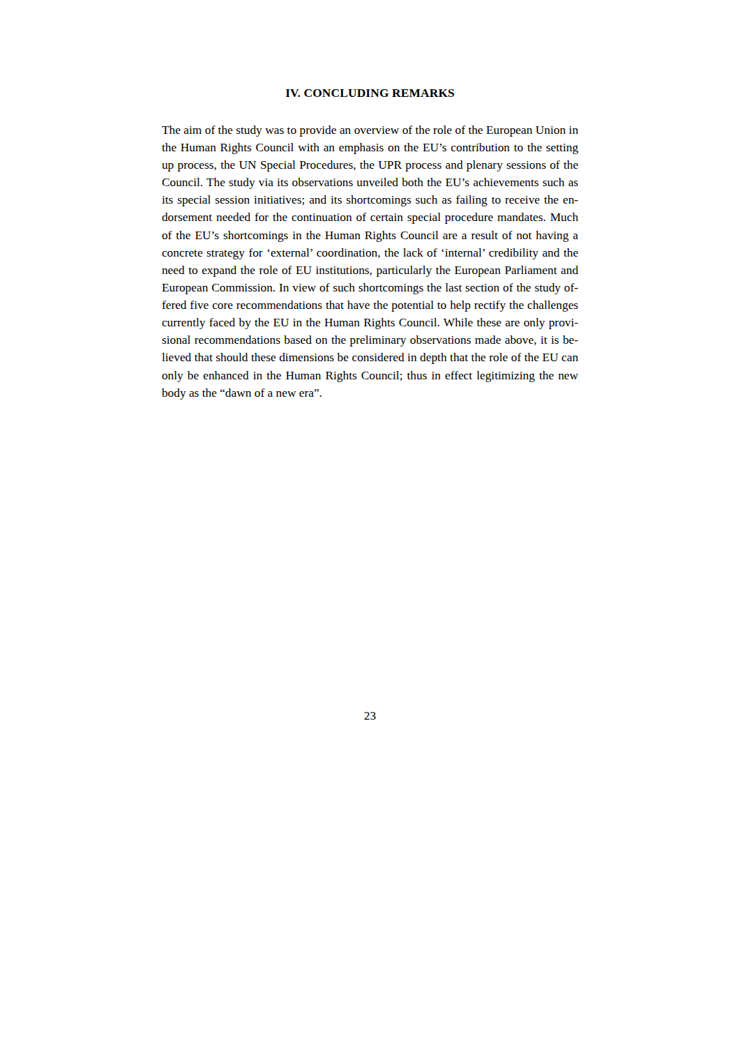IV. CONCLUDING REMARKS
The aim of the study was to provide an overview of the role of the European Union in the Human Rights Council with an emphasis on the EU’s contribution to the setting up process, the UN Special Procedures, the UPR process and plenary sessions of the Council. The study via its observations unveiled both the EU’s achievements such as its special session initiatives; and its shortcomings such as failing to receive the endorsement needed for the continuation of certain special procedure mandates. Much of the EU’s shortcomings in the Human Rights Council are a result of not having a concrete strategy for ‘external’ coordination, the lack of ‘internal’ credibility and the need to expand the role of EU institutions, particularly the European Parliament and European Commission. In view of such shortcomings the last section of the study offered five core recommendations that have the potential to help rectify the challenges currently faced by the EU in the Human Rights Council. While these are only provisional recommendations based on the preliminary observations made above, it is believed that should these dimensions be considered in depth that the role of the EU can only be enhanced in the Human Rights Council; thus in effect legitimizing the new body as the “dawn of a new era”.
23